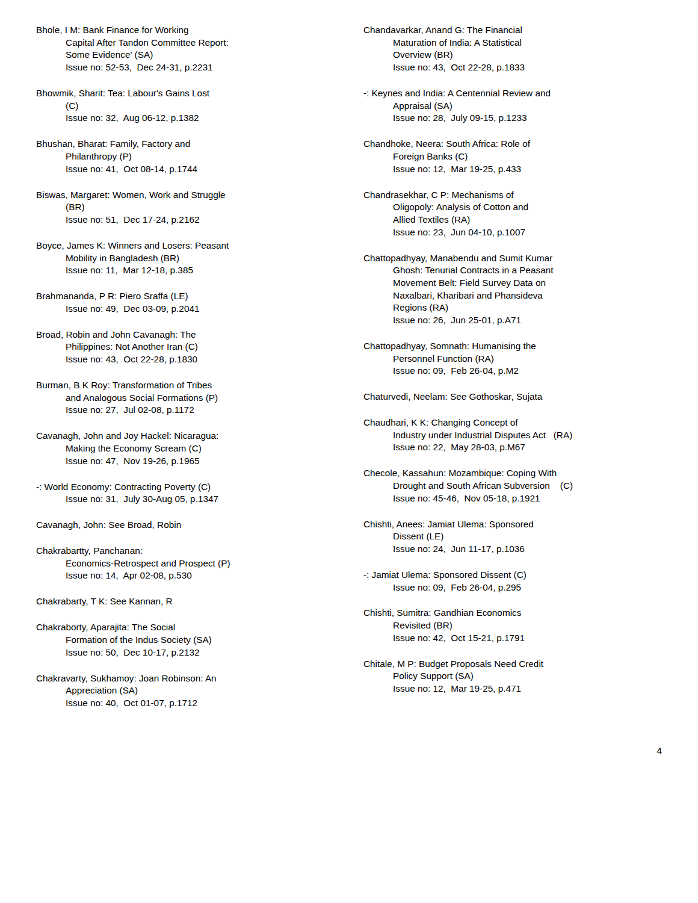Bhole, I M: Bank Finance for Working Capital After Tandon Committee Report: Some Evidence' (SA) Issue no: 52-53, Dec 24-31, p.2231
Bhowmik, Sharit: Tea: Labour's Gains Lost (C) Issue no: 32, Aug 06-12, p.1382
Bhushan, Bharat: Family, Factory and Philanthropy (P) Issue no: 41, Oct 08-14, p.1744
Biswas, Margaret: Women, Work and Struggle (BR) Issue no: 51, Dec 17-24, p.2162
Boyce, James K: Winners and Losers: Peasant Mobility in Bangladesh (BR) Issue no: 11, Mar 12-18, p.385
Brahmananda, P R: Piero Sraffa (LE) Issue no: 49, Dec 03-09, p.2041
Broad, Robin and John Cavanagh: The Philippines: Not Another Iran (C) Issue no: 43, Oct 22-28, p.1830
Burman, B K Roy: Transformation of Tribes and Analogous Social Formations (P) Issue no: 27, Jul 02-08, p.1172
Cavanagh, John and Joy Hackel: Nicaragua: Making the Economy Scream (C) Issue no: 47, Nov 19-26, p.1965
-: World Economy: Contracting Poverty (C) Issue no: 31, July 30-Aug 05, p.1347
Cavanagh, John: See Broad, Robin
Chakrabartty, Panchanan: Economics-Retrospect and Prospect (P) Issue no: 14, Apr 02-08, p.530
Chakrabarty, T K: See Kannan, R
Chakraborty, Aparajita: The Social Formation of the Indus Society (SA) Issue no: 50, Dec 10-17, p.2132
Chakravarty, Sukhamoy: Joan Robinson: An Appreciation (SA) Issue no: 40, Oct 01-07, p.1712
Chandavarkar, Anand G: The Financial Maturation of India: A Statistical Overview (BR) Issue no: 43, Oct 22-28, p.1833
-: Keynes and India: A Centennial Review and Appraisal (SA) Issue no: 28, July 09-15, p.1233
Chandhoke, Neera: South Africa: Role of Foreign Banks (C) Issue no: 12, Mar 19-25, p.433
Chandrasekhar, C P: Mechanisms of Oligopoly: Analysis of Cotton and Allied Textiles (RA) Issue no: 23, Jun 04-10, p.1007
Chattopadhyay, Manabendu and Sumit Kumar Ghosh: Tenurial Contracts in a Peasant Movement Belt: Field Survey Data on Naxalbari, Kharibari and Phansideva Regions (RA) Issue no: 26, Jun 25-01, p.A71
Chattopadhyay, Somnath: Humanising the Personnel Function (RA) Issue no: 09, Feb 26-04, p.M2
Chaturvedi, Neelam: See Gothoskar, Sujata
Chaudhari, K K: Changing Concept of Industry under Industrial Disputes Act (RA) Issue no: 22, May 28-03, p.M67
Checole, Kassahun: Mozambique: Coping With Drought and South African Subversion (C) Issue no: 45-46, Nov 05-18, p.1921
Chishti, Anees: Jamiat Ulema: Sponsored Dissent (LE) Issue no: 24, Jun 11-17, p.1036
-: Jamiat Ulema: Sponsored Dissent (C) Issue no: 09, Feb 26-04, p.295
Chishti, Sumitra: Gandhian Economics Revisited (BR) Issue no: 42, Oct 15-21, p.1791
Chitale, M P: Budget Proposals Need Credit Policy Support (SA) Issue no: 12, Mar 19-25, p.471
4